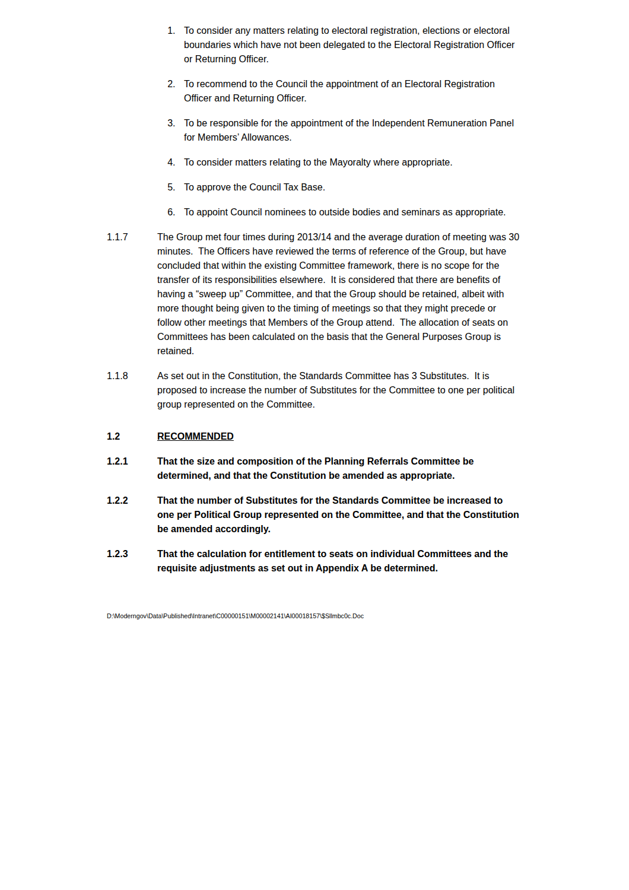To consider any matters relating to electoral registration, elections or electoral boundaries which have not been delegated to the Electoral Registration Officer or Returning Officer.
To recommend to the Council the appointment of an Electoral Registration Officer and Returning Officer.
To be responsible for the appointment of the Independent Remuneration Panel for Members’ Allowances.
To consider matters relating to the Mayoralty where appropriate.
To approve the Council Tax Base.
To appoint Council nominees to outside bodies and seminars as appropriate.
1.1.7
The Group met four times during 2013/14 and the average duration of meeting was 30 minutes. The Officers have reviewed the terms of reference of the Group, but have concluded that within the existing Committee framework, there is no scope for the transfer of its responsibilities elsewhere. It is considered that there are benefits of having a “sweep up” Committee, and that the Group should be retained, albeit with more thought being given to the timing of meetings so that they might precede or follow other meetings that Members of the Group attend. The allocation of seats on Committees has been calculated on the basis that the General Purposes Group is retained.
1.1.8
As set out in the Constitution, the Standards Committee has 3 Substitutes. It is proposed to increase the number of Substitutes for the Committee to one per political group represented on the Committee.
1.2
RECOMMENDED
1.2.1
That the size and composition of the Planning Referrals Committee be determined, and that the Constitution be amended as appropriate.
1.2.2
That the number of Substitutes for the Standards Committee be increased to one per Political Group represented on the Committee, and that the Constitution be amended accordingly.
1.2.3
That the calculation for entitlement to seats on individual Committees and the requisite adjustments as set out in Appendix A be determined.
D:\Moderngov\Data\Published\Intranet\C00000151\M00002141\AI00018157\$Sllmbc0c.Doc